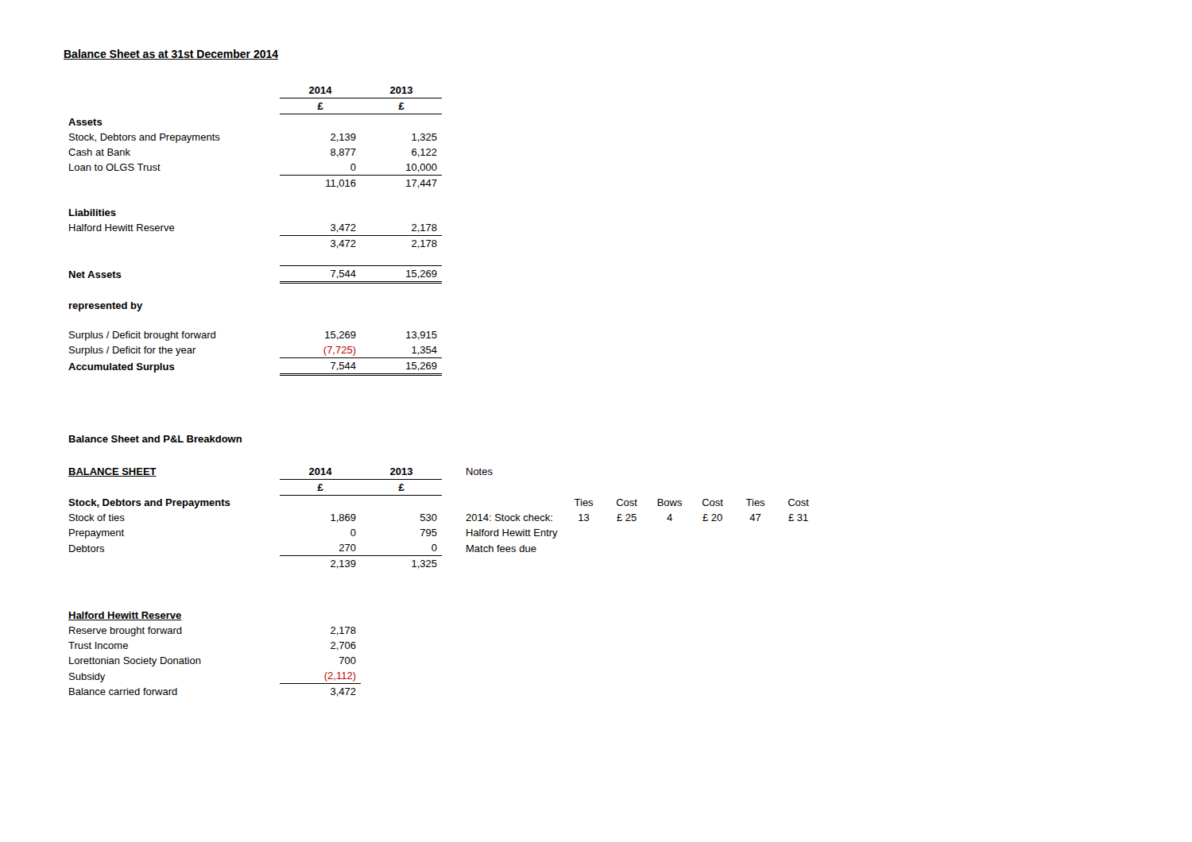Balance Sheet as at 31st December 2014
| | 2014 | 2013 |
| | £ | £ |
| Assets | | |
| Stock, Debtors and Prepayments | 2,139 | 1,325 |
| Cash at Bank | 8,877 | 6,122 |
| Loan to OLGS Trust | 0 | 10,000 |
| | 11,016 | 17,447 |
| Liabilities | | |
| Halford Hewitt Reserve | 3,472 | 2,178 |
| | 3,472 | 2,178 |
| Net Assets | 7,544 | 15,269 |
| represented by | | |
| Surplus / Deficit brought forward | 15,269 | 13,915 |
| Surplus / Deficit for the year | (7,725) | 1,354 |
| Accumulated Surplus | 7,544 | 15,269 |
| Balance Sheet and P&L Breakdown |
| BALANCE SHEET | 2014 | 2013 | Notes | | | | | | |
| | £ | £ | | | | | | | |
| Stock, Debtors and Prepayments | | | | Ties | Cost | Bows | Cost | Ties | Cost |
| Stock of ties | 1,869 | 530 | 2014: Stock check: | 13 | £ 25 | 4 | £ 20 | 47 | £ 31 |
| Prepayment | 0 | 795 | Halford Hewitt Entry | | | | | | |
| Debtors | 270 | 0 | Match fees due | | | | | | |
| | 2,139 | 1,325 | | | | | | | |
| Halford Hewitt Reserve | |
| Reserve brought forward | 2,178 |
| Trust Income | 2,706 |
| Lorettonian Society Donation | 700 |
| Subsidy | (2,112) |
| Balance carried forward | 3,472 |